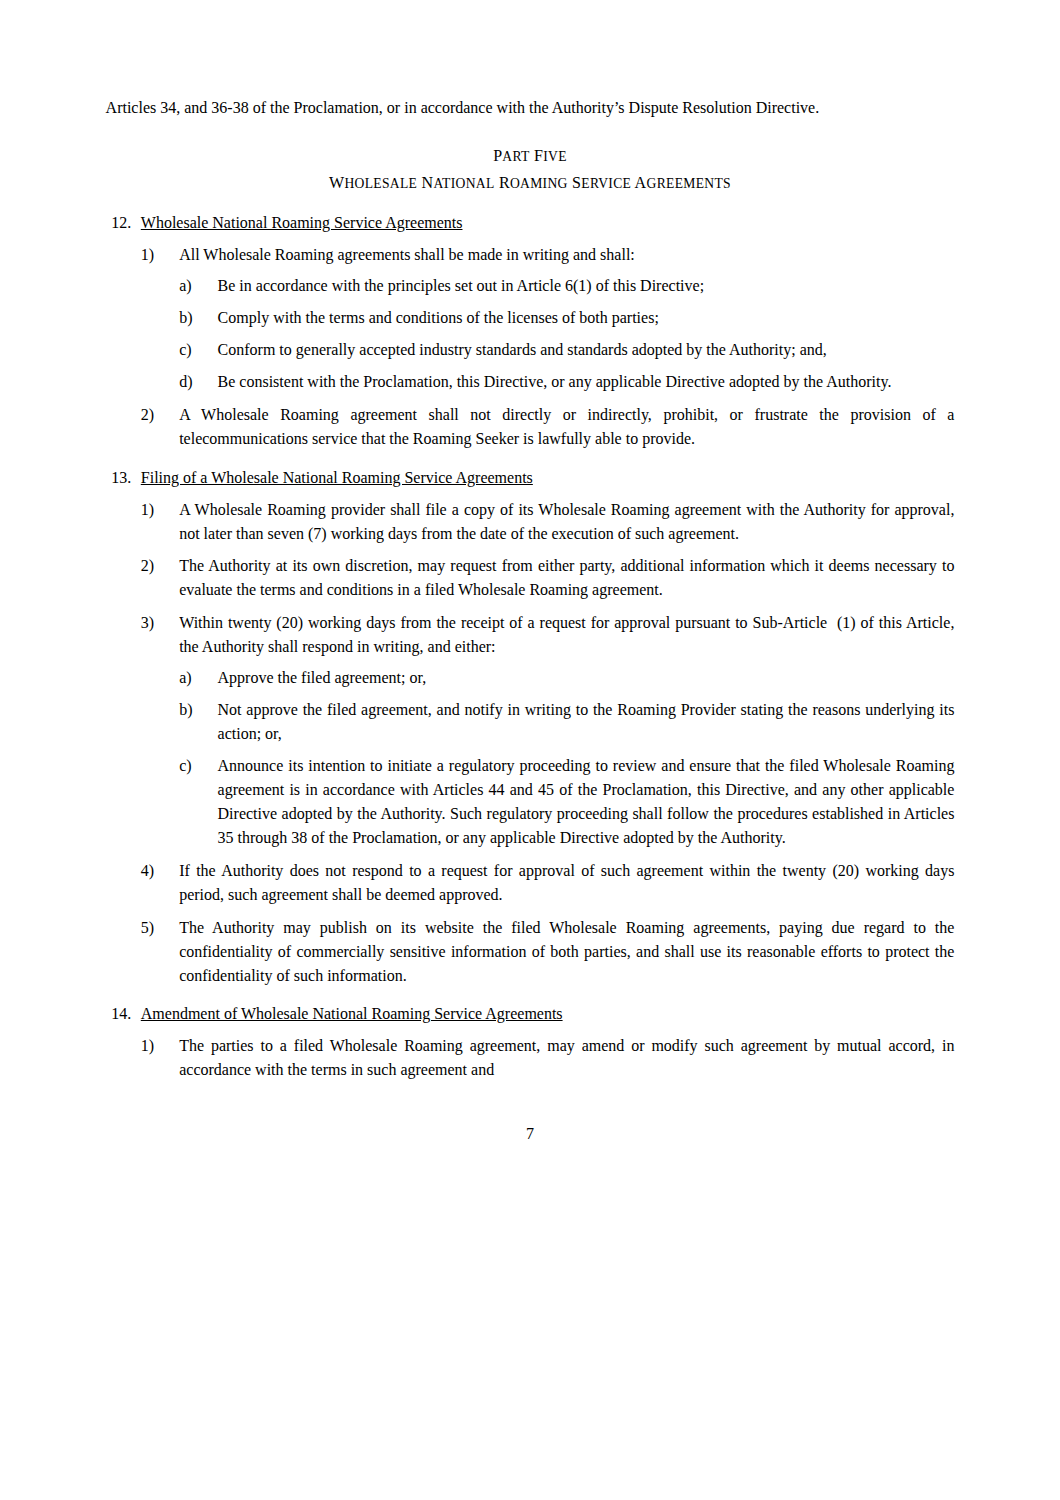Articles 34, and 36-38 of the Proclamation, or in accordance with the Authority’s Dispute Resolution Directive.
PART FIVE
WHOLESALE NATIONAL ROAMING SERVICE AGREEMENTS
12. Wholesale National Roaming Service Agreements
All Wholesale Roaming agreements shall be made in writing and shall:
Be in accordance with the principles set out in Article 6(1) of this Directive;
Comply with the terms and conditions of the licenses of both parties;
Conform to generally accepted industry standards and standards adopted by the Authority; and,
Be consistent with the Proclamation, this Directive, or any applicable Directive adopted by the Authority.
A Wholesale Roaming agreement shall not directly or indirectly, prohibit, or frustrate the provision of a telecommunications service that the Roaming Seeker is lawfully able to provide.
13. Filing of a Wholesale National Roaming Service Agreements
A Wholesale Roaming provider shall file a copy of its Wholesale Roaming agreement with the Authority for approval, not later than seven (7) working days from the date of the execution of such agreement.
The Authority at its own discretion, may request from either party, additional information which it deems necessary to evaluate the terms and conditions in a filed Wholesale Roaming agreement.
Within twenty (20) working days from the receipt of a request for approval pursuant to Sub-Article (1) of this Article, the Authority shall respond in writing, and either:
Approve the filed agreement; or,
Not approve the filed agreement, and notify in writing to the Roaming Provider stating the reasons underlying its action; or,
Announce its intention to initiate a regulatory proceeding to review and ensure that the filed Wholesale Roaming agreement is in accordance with Articles 44 and 45 of the Proclamation, this Directive, and any other applicable Directive adopted by the Authority. Such regulatory proceeding shall follow the procedures established in Articles 35 through 38 of the Proclamation, or any applicable Directive adopted by the Authority.
If the Authority does not respond to a request for approval of such agreement within the twenty (20) working days period, such agreement shall be deemed approved.
The Authority may publish on its website the filed Wholesale Roaming agreements, paying due regard to the confidentiality of commercially sensitive information of both parties, and shall use its reasonable efforts to protect the confidentiality of such information.
14. Amendment of Wholesale National Roaming Service Agreements
The parties to a filed Wholesale Roaming agreement, may amend or modify such agreement by mutual accord, in accordance with the terms in such agreement and
7